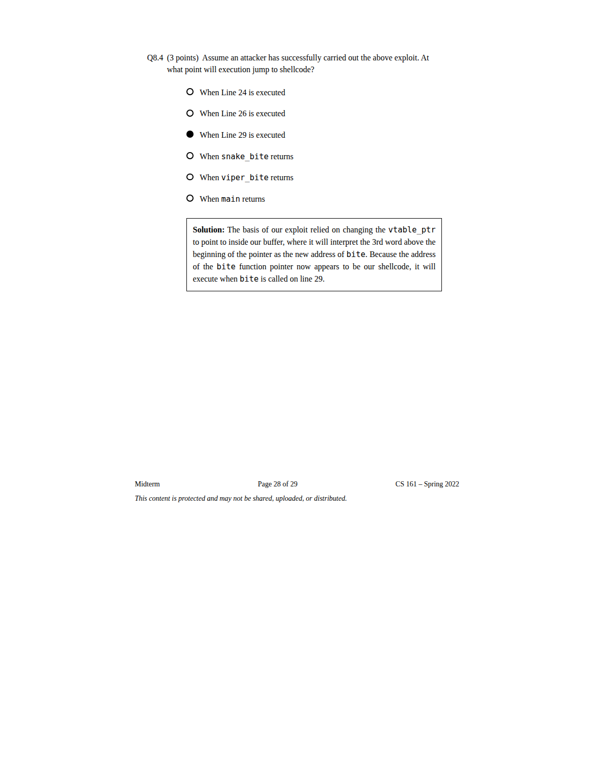Q8.4
(3 points) Assume an attacker has successfully carried out the above exploit. At what point will execution jump to shellcode?
When Line 24 is executed
When Line 26 is executed
When Line 29 is executed
When snake_bite returns
When viper_bite returns
When main returns
Solution: The basis of our exploit relied on changing the vtable_ptr to point to inside our buffer, where it will interpret the 3rd word above the beginning of the pointer as the new address of bite. Because the address of the bite function pointer now appears to be our shellcode, it will execute when bite is called on line 29.
Midterm
Page 28 of 29
CS 161 – Spring 2022
This content is protected and may not be shared, uploaded, or distributed.